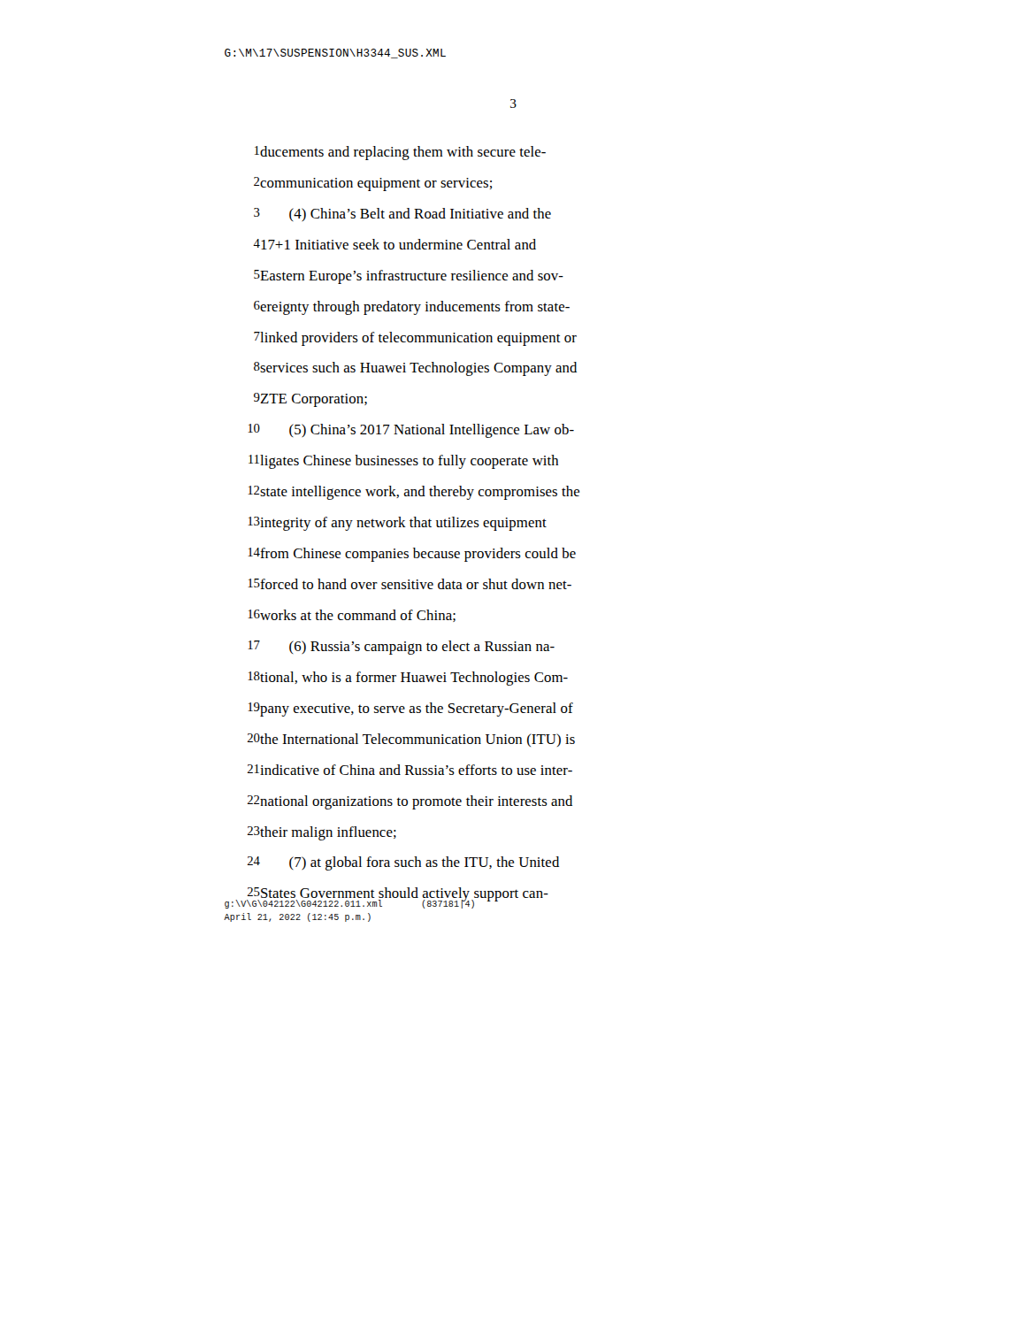G:\M\17\SUSPENSION\H3344_SUS.XML
3
| 1 | ducements and replacing them with secure tele- |
| 2 | communication equipment or services; |
| 3 | (4) China’s Belt and Road Initiative and the |
| 4 | 17+1 Initiative seek to undermine Central and |
| 5 | Eastern Europe’s infrastructure resilience and sov- |
| 6 | ereignty through predatory inducements from state- |
| 7 | linked providers of telecommunication equipment or |
| 8 | services such as Huawei Technologies Company and |
| 9 | ZTE Corporation; |
| 10 | (5) China’s 2017 National Intelligence Law ob- |
| 11 | ligates Chinese businesses to fully cooperate with |
| 12 | state intelligence work, and thereby compromises the |
| 13 | integrity of any network that utilizes equipment |
| 14 | from Chinese companies because providers could be |
| 15 | forced to hand over sensitive data or shut down net- |
| 16 | works at the command of China; |
| 17 | (6) Russia’s campaign to elect a Russian na- |
| 18 | tional, who is a former Huawei Technologies Com- |
| 19 | pany executive, to serve as the Secretary-General of |
| 20 | the International Telecommunication Union (ITU) is |
| 21 | indicative of China and Russia’s efforts to use inter- |
| 22 | national organizations to promote their interests and |
| 23 | their malign influence; |
| 24 | (7) at global fora such as the ITU, the United |
| 25 | States Government should actively support can- |
g:\V\G\042122\G042122.011.xml (837181|4)
April 21, 2022 (12:45 p.m.)